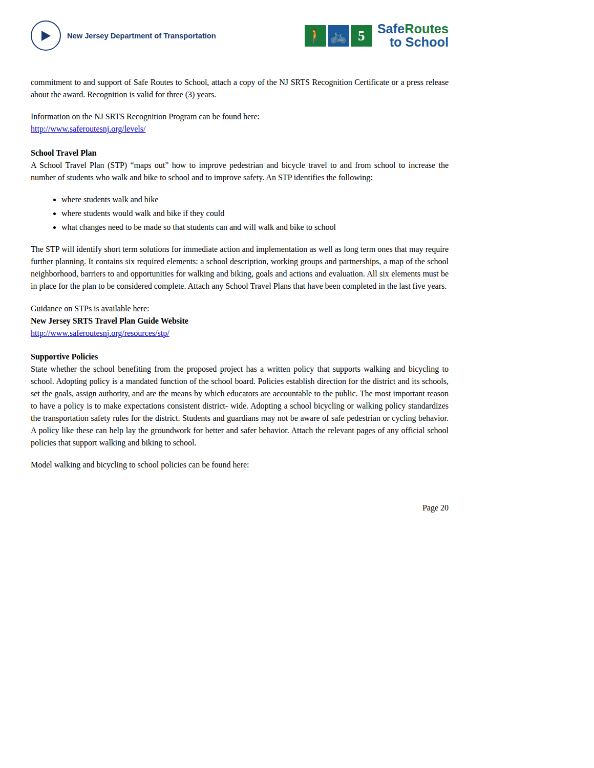New Jersey Department of Transportation
🚶
🚲
5
Safe Routes
to School
commitment to and support of Safe Routes to School, attach a copy of the NJ SRTS Recognition Certificate or a press release about the award. Recognition is valid for three (3) years.
Information on the NJ SRTS Recognition Program can be found here:
http://www.saferoutesnj.org/levels/
School Travel Plan
A School Travel Plan (STP) “maps out” how to improve pedestrian and bicycle travel to and from school to increase the number of students who walk and bike to school and to improve safety. An STP identifies the following:
where students walk and bike
where students would walk and bike if they could
what changes need to be made so that students can and will walk and bike to school
The STP will identify short term solutions for immediate action and implementation as well as long term ones that may require further planning. It contains six required elements: a school description, working groups and partnerships, a map of the school neighborhood, barriers to and opportunities for walking and biking, goals and actions and evaluation. All six elements must be in place for the plan to be considered complete. Attach any School Travel Plans that have been completed in the last five years.
Guidance on STPs is available here:
New Jersey SRTS Travel Plan Guide Website http://www.saferoutesnj.org/resources/stp/
Supportive Policies
State whether the school benefiting from the proposed project has a written policy that supports walking and bicycling to school. Adopting policy is a mandated function of the school board. Policies establish direction for the district and its schools, set the goals, assign authority, and are the means by which educators are accountable to the public. The most important reason to have a policy is to make expectations consistent district- wide. Adopting a school bicycling or walking policy standardizes the transportation safety rules for the district. Students and guardians may not be aware of safe pedestrian or cycling behavior. A policy like these can help lay the groundwork for better and safer behavior. Attach the relevant pages of any official school policies that support walking and biking to school.
Model walking and bicycling to school policies can be found here:
Page 20